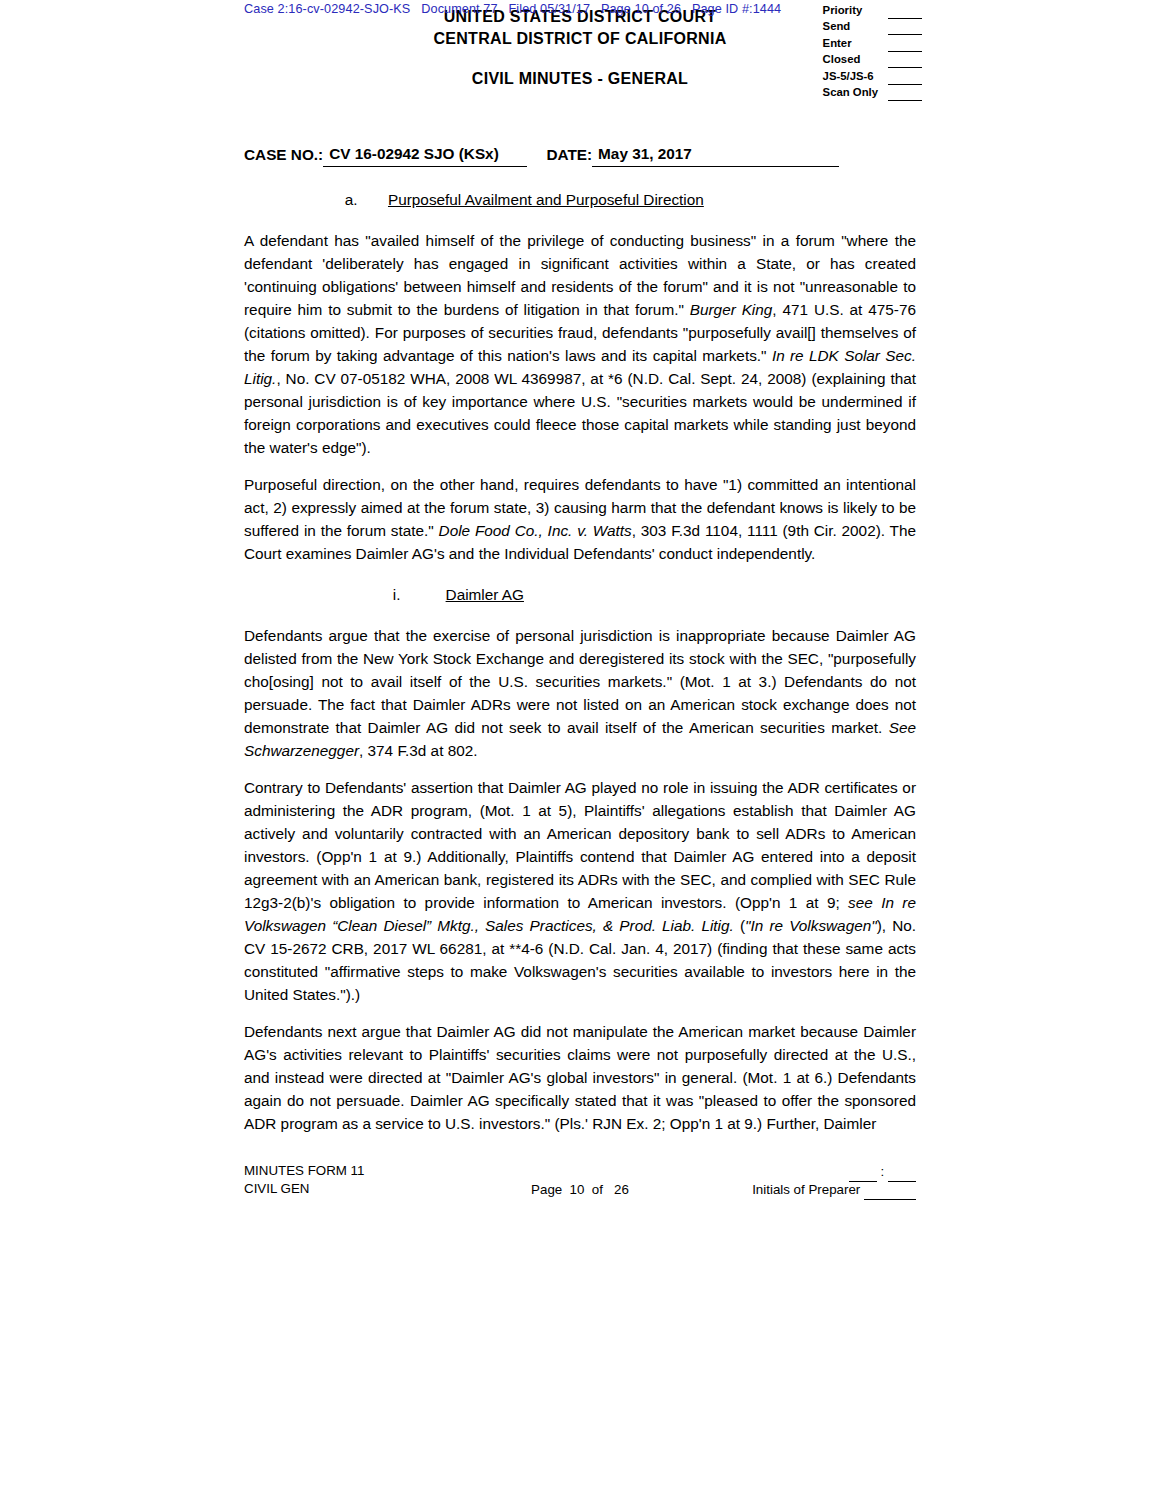Case 2:16-cv-02942-SJO-KS Document 77 Filed 05/31/17 Page 10 of 26 Page ID #:1444
UNITED STATES DISTRICT COURT CENTRAL DISTRICT OF CALIFORNIA
CIVIL MINUTES - GENERAL
| Priority | |
| Send | |
| Enter | |
| Closed | |
| JS-5/JS-6 | |
| Scan Only | |
CASE NO.: CV 16-02942 SJO (KSx) DATE: May 31, 2017
a. Purposeful Availment and Purposeful Direction
A defendant has "availed himself of the privilege of conducting business" in a forum "where the defendant 'deliberately has engaged in significant activities within a State, or has created 'continuing obligations' between himself and residents of the forum" and it is not "unreasonable to require him to submit to the burdens of litigation in that forum." Burger King, 471 U.S. at 475-76 (citations omitted). For purposes of securities fraud, defendants "purposefully avail[] themselves of the forum by taking advantage of this nation's laws and its capital markets." In re LDK Solar Sec. Litig., No. CV 07-05182 WHA, 2008 WL 4369987, at *6 (N.D. Cal. Sept. 24, 2008) (explaining that personal jurisdiction is of key importance where U.S. "securities markets would be undermined if foreign corporations and executives could fleece those capital markets while standing just beyond the water's edge").
Purposeful direction, on the other hand, requires defendants to have "1) committed an intentional act, 2) expressly aimed at the forum state, 3) causing harm that the defendant knows is likely to be suffered in the forum state." Dole Food Co., Inc. v. Watts, 303 F.3d 1104, 1111 (9th Cir. 2002). The Court examines Daimler AG's and the Individual Defendants' conduct independently.
i. Daimler AG
Defendants argue that the exercise of personal jurisdiction is inappropriate because Daimler AG delisted from the New York Stock Exchange and deregistered its stock with the SEC, "purposefully cho[osing] not to avail itself of the U.S. securities markets." (Mot. 1 at 3.) Defendants do not persuade. The fact that Daimler ADRs were not listed on an American stock exchange does not demonstrate that Daimler AG did not seek to avail itself of the American securities market. See Schwarzenegger, 374 F.3d at 802.
Contrary to Defendants' assertion that Daimler AG played no role in issuing the ADR certificates or administering the ADR program, (Mot. 1 at 5), Plaintiffs' allegations establish that Daimler AG actively and voluntarily contracted with an American depository bank to sell ADRs to American investors. (Opp'n 1 at 9.) Additionally, Plaintiffs contend that Daimler AG entered into a deposit agreement with an American bank, registered its ADRs with the SEC, and complied with SEC Rule 12g3-2(b)'s obligation to provide information to American investors. (Opp'n 1 at 9; see In re Volkswagen “Clean Diesel” Mktg., Sales Practices, & Prod. Liab. Litig. ("In re Volkswagen"), No. CV 15-2672 CRB, 2017 WL 66281, at **4-6 (N.D. Cal. Jan. 4, 2017) (finding that these same acts constituted "affirmative steps to make Volkswagen's securities available to investors here in the United States.").)
Defendants next argue that Daimler AG did not manipulate the American market because Daimler AG's activities relevant to Plaintiffs' securities claims were not purposefully directed at the U.S., and instead were directed at "Daimler AG's global investors" in general. (Mot. 1 at 6.) Defendants again do not persuade. Daimler AG specifically stated that it was "pleased to offer the sponsored ADR program as a service to U.S. investors." (Pls.' RJN Ex. 2; Opp'n 1 at 9.) Further, Daimler
MINUTES FORM 11
CIVIL GEN
Page 10 of 26
Initials of Preparer
: